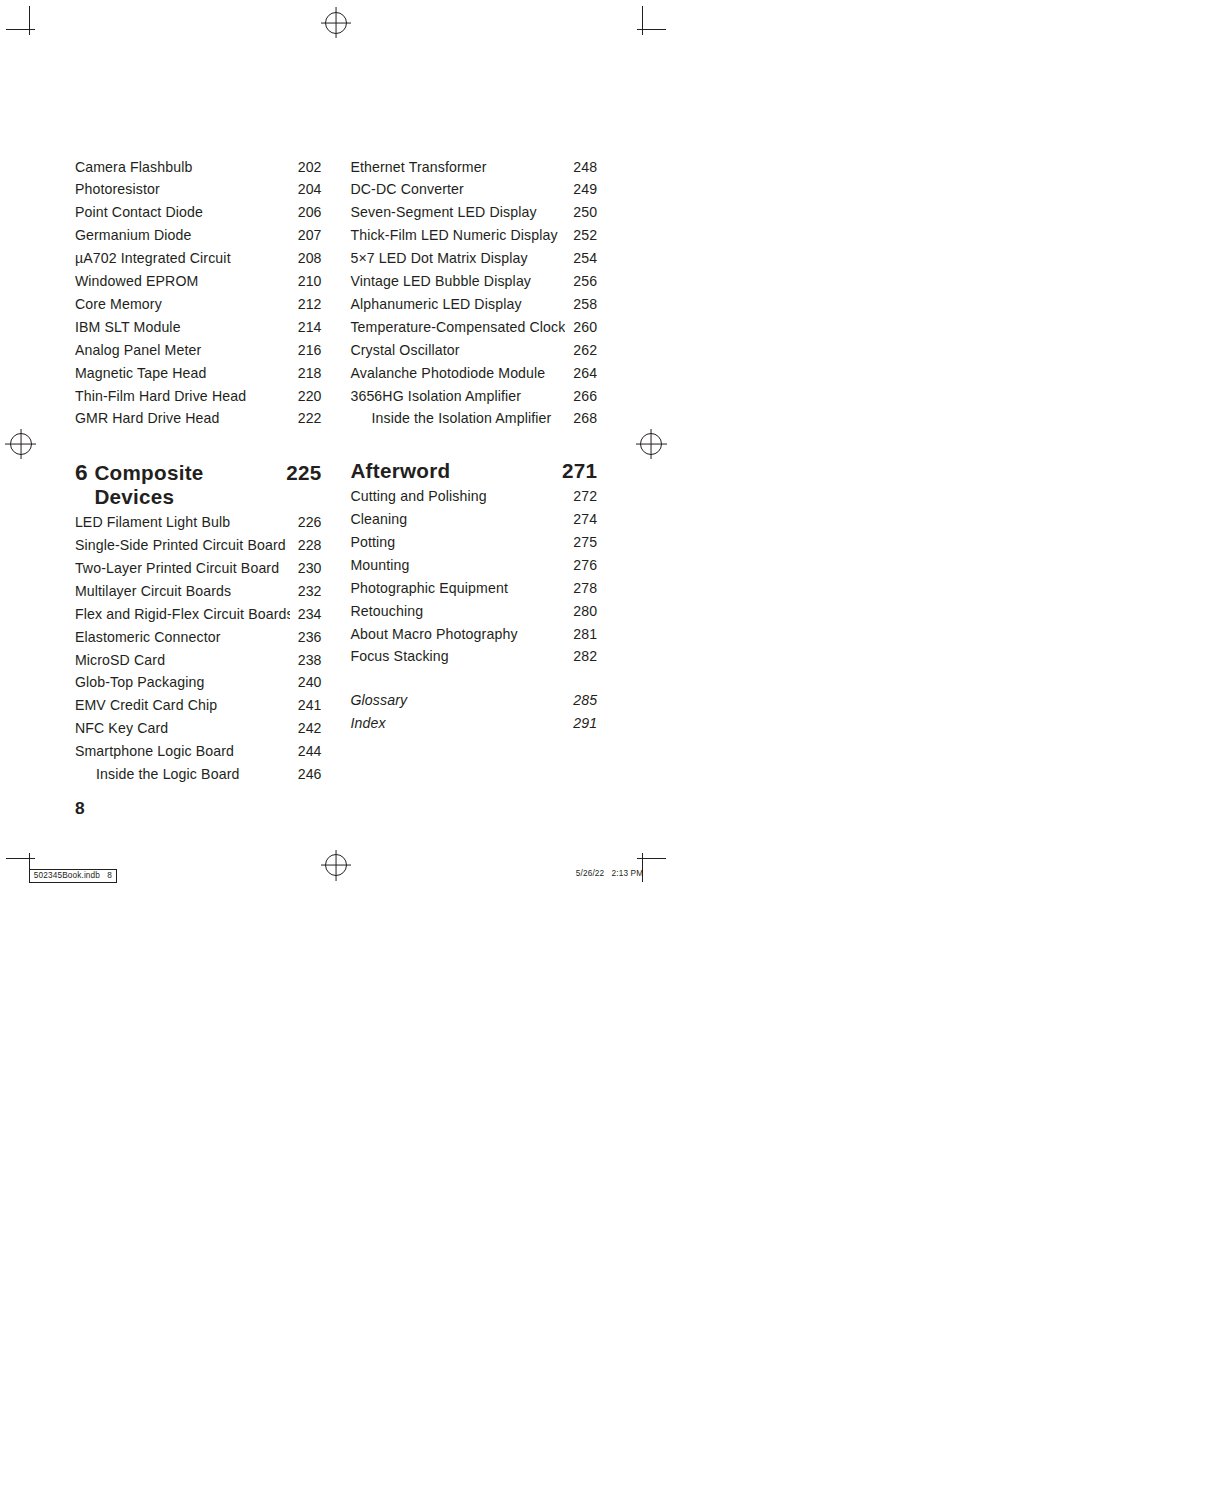Camera Flashbulb 202
Photoresistor 204
Point Contact Diode 206
Germanium Diode 207
µA702 Integrated Circuit 208
Windowed EPROM 210
Core Memory 212
IBM SLT Module 214
Analog Panel Meter 216
Magnetic Tape Head 218
Thin-Film Hard Drive Head 220
GMR Hard Drive Head 222
6 Composite Devices 225
LED Filament Light Bulb 226
Single-Side Printed Circuit Board 228
Two-Layer Printed Circuit Board 230
Multilayer Circuit Boards 232
Flex and Rigid-Flex Circuit Boards 234
Elastomeric Connector 236
MicroSD Card 238
Glob-Top Packaging 240
EMV Credit Card Chip 241
NFC Key Card 242
Smartphone Logic Board 244
Inside the Logic Board 246
Ethernet Transformer 248
DC-DC Converter 249
Seven-Segment LED Display 250
Thick-Film LED Numeric Display 252
5×7 LED Dot Matrix Display 254
Vintage LED Bubble Display 256
Alphanumeric LED Display 258
Temperature-Compensated Clock 260
Crystal Oscillator 262
Avalanche Photodiode Module 264
3656HG Isolation Amplifier 266
Inside the Isolation Amplifier 268
Afterword 271
Cutting and Polishing 272
Cleaning 274
Potting 275
Mounting 276
Photographic Equipment 278
Retouching 280
About Macro Photography 281
Focus Stacking 282
Glossary 285
Index 291
8
502345Book.indb 8 5/26/22 2:13 PM